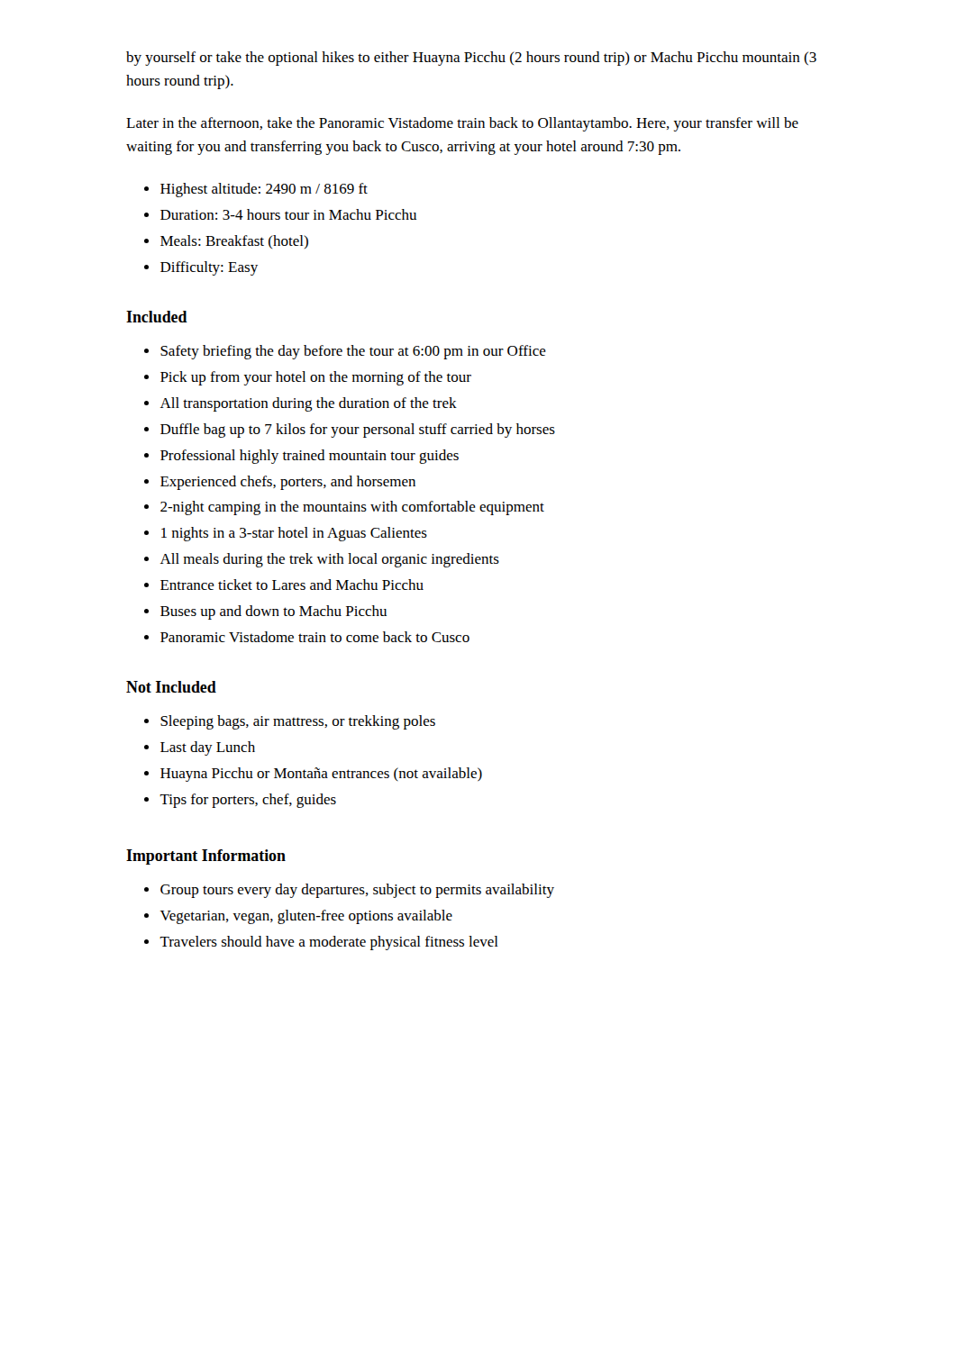by yourself or take the optional hikes to either Huayna Picchu (2 hours round trip) or Machu Picchu mountain (3 hours round trip).
Later in the afternoon, take the Panoramic Vistadome train back to Ollantaytambo. Here, your transfer will be waiting for you and transferring you back to Cusco, arriving at your hotel around 7:30 pm.
Highest altitude: 2490 m / 8169 ft
Duration: 3-4 hours tour in Machu Picchu
Meals: Breakfast (hotel)
Difficulty: Easy
Included
Safety briefing the day before the tour at 6:00 pm in our Office
Pick up from your hotel on the morning of the tour
All transportation during the duration of the trek
Duffle bag up to 7 kilos for your personal stuff carried by horses
Professional highly trained mountain tour guides
Experienced chefs, porters, and horsemen
2-night camping in the mountains with comfortable equipment
1 nights in a 3-star hotel in Aguas Calientes
All meals during the trek with local organic ingredients
Entrance ticket to Lares and Machu Picchu
Buses up and down to Machu Picchu
Panoramic Vistadome train to come back to Cusco
Not Included
Sleeping bags, air mattress, or trekking poles
Last day Lunch
Huayna Picchu or Montaña entrances (not available)
Tips for porters, chef, guides
Important Information
Group tours every day departures, subject to permits availability
Vegetarian, vegan, gluten-free options available
Travelers should have a moderate physical fitness level